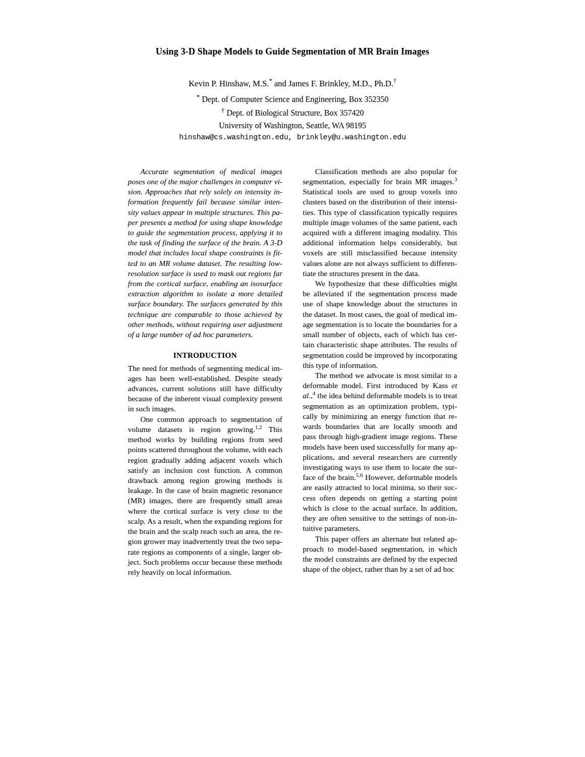Using 3-D Shape Models to Guide Segmentation of MR Brain Images
Kevin P. Hinshaw, M.S.* and James F. Brinkley, M.D., Ph.D.†
* Dept. of Computer Science and Engineering, Box 352350
† Dept. of Biological Structure, Box 357420
University of Washington, Seattle, WA 98195
hinshaw@cs.washington.edu, brinkley@u.washington.edu
Accurate segmentation of medical images poses one of the major challenges in computer vision. Approaches that rely solely on intensity information frequently fail because similar intensity values appear in multiple structures. This paper presents a method for using shape knowledge to guide the segmentation process, applying it to the task of finding the surface of the brain. A 3-D model that includes local shape constraints is fitted to an MR volume dataset. The resulting low-resolution surface is used to mask out regions far from the cortical surface, enabling an isosurface extraction algorithm to isolate a more detailed surface boundary. The surfaces generated by this technique are comparable to those achieved by other methods, without requiring user adjustment of a large number of ad hoc parameters.
INTRODUCTION
The need for methods of segmenting medical images has been well-established. Despite steady advances, current solutions still have difficulty because of the inherent visual complexity present in such images.
One common approach to segmentation of volume datasets is region growing.1,2 This method works by building regions from seed points scattered throughout the volume, with each region gradually adding adjacent voxels which satisfy an inclusion cost function. A common drawback among region growing methods is leakage. In the case of brain magnetic resonance (MR) images, there are frequently small areas where the cortical surface is very close to the scalp. As a result, when the expanding regions for the brain and the scalp reach such an area, the region grower may inadvertently treat the two separate regions as components of a single, larger object. Such problems occur because these methods rely heavily on local information.
Classification methods are also popular for segmentation, especially for brain MR images.3 Statistical tools are used to group voxels into clusters based on the distribution of their intensities. This type of classification typically requires multiple image volumes of the same patient, each acquired with a different imaging modality. This additional information helps considerably, but voxels are still misclassified because intensity values alone are not always sufficient to differentiate the structures present in the data.
We hypothesize that these difficulties might be alleviated if the segmentation process made use of shape knowledge about the structures in the dataset. In most cases, the goal of medical image segmentation is to locate the boundaries for a small number of objects, each of which has certain characteristic shape attributes. The results of segmentation could be improved by incorporating this type of information.
The method we advocate is most similar to a deformable model. First introduced by Kass et al.,4 the idea behind deformable models is to treat segmentation as an optimization problem, typically by minimizing an energy function that rewards boundaries that are locally smooth and pass through high-gradient image regions. These models have been used successfully for many applications, and several researchers are currently investigating ways to use them to locate the surface of the brain.5,6 However, deformable models are easily attracted to local minima, so their success often depends on getting a starting point which is close to the actual surface. In addition, they are often sensitive to the settings of non-intuitive parameters.
This paper offers an alternate but related approach to model-based segmentation, in which the model constraints are defined by the expected shape of the object, rather than by a set of ad hoc